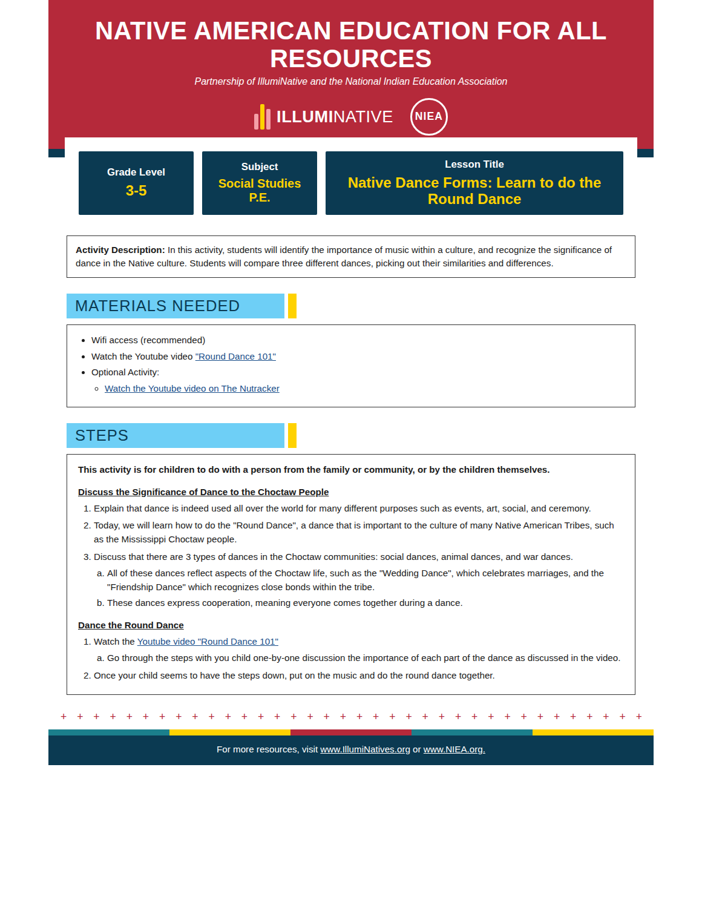NATIVE AMERICAN EDUCATION FOR ALL RESOURCES
Partnership of IllumiNative and the National Indian Education Association
ILLUMI NATIVE
NIEA
Grade Level
3-5
Subject
Social Studies
P.E.
Lesson Title
Native Dance Forms: Learn to do the Round Dance
Activity Description: In this activity, students will identify the importance of music within a culture, and recognize the significance of dance in the Native culture. Students will compare three different dances, picking out their similarities and differences.
MATERIALS NEEDED
Wifi access (recommended)
Watch the Youtube video "Round Dance 101"
Optional Activity:
Watch the Youtube video on The Nutracker
STEPS
This activity is for children to do with a person from the family or community, or by the children themselves.
Discuss the Significance of Dance to the Choctaw People
Explain that dance is indeed used all over the world for many different purposes such as events, art, social, and ceremony.
Today, we will learn how to do the "Round Dance", a dance that is important to the culture of many Native American Tribes, such as the Mississippi Choctaw people.
Discuss that there are 3 types of dances in the Choctaw communities: social dances, animal dances, and war dances.
All of these dances reflect aspects of the Choctaw life, such as the "Wedding Dance", which celebrates marriages, and the "Friendship Dance" which recognizes close bonds within the tribe.
These dances express cooperation, meaning everyone comes together during a dance.
Dance the Round Dance
Watch the Youtube video "Round Dance 101"
Go through the steps with you child one-by-one discussion the importance of each part of the dance as discussed in the video.
Once your child seems to have the steps down, put on the music and do the round dance together.
+ + + + + + + + + + + + + + + + + + + + + + + + + + + + + + + + + + + + + + + + + + + + + + + + + + +
For more resources, visit www.IllumiNatives.org or www.NIEA.org.